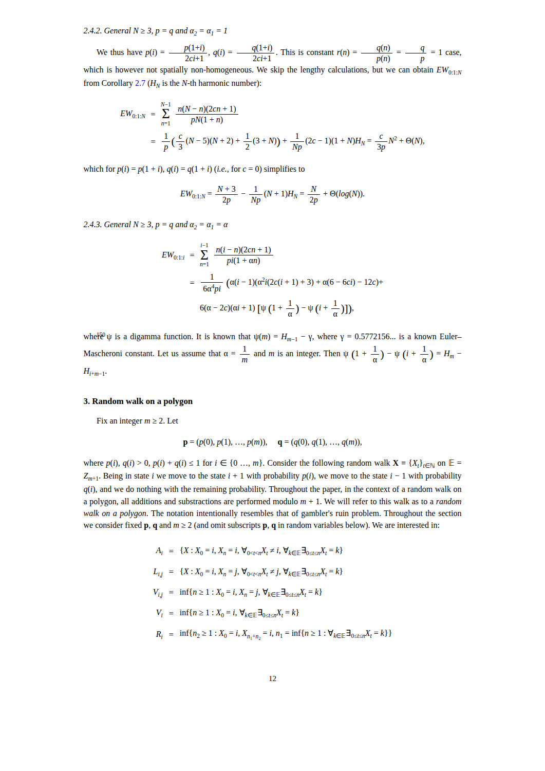2.4.2. General N ≥ 3, p = q and α2 = α1 = 1
We thus have p(i) = p(1+i) 2ci+1, q(i) = q(1+i) 2ci+1. This is constant r(n) = q(n) p(n) = qp = 1 case, which is however not spatially non-homogeneous. We skip the lengthy calculations, but we can obtain EW0:1:N from Corollary 2.7 (HN is the N-th harmonic number):
| EW 0:1: N | = | N −1 Σ n =1 n ( N − n )(2 cn + 1) pN (1 + n ) |
| | = | 1 p ( c 3 ( N − 5)( N + 2) + 1 2 (3 + N ) ) + 1 Np (2 c − 1)(1 + N ) H N = c 3 p N 2 + Θ( N ), |
which for p(i) = p(1 + i), q(i) = q(1 + i) (i.e., for c = 0) simplifies to
EW0:1:N = N + 32p − 1 Np(N + 1)HN = N 2p + Θ(log(N)).
2.4.3. General N ≥ 3, p = q and α2 = α1 = α
| EW 0:1: i | = | i −1 Σ n =1 n ( i − n )(2 cn + 1) pi (1 + α n ) |
| | = | 1 6α 4 pi ( α( i − 1)(α 2 i (2 c ( i + 1) + 3) + α(6 − 6 ci ) − 12 c )+ |
| | | 6(α − 2 c )(α i + 1) [ ψ ( 1 + 1 α ) − ψ ( i + 1 α ) ] ) , |
150
where ψ is a digamma function. It is known that ψ(m) = Hm−1 − γ, where γ = 0.5772156... is a known Euler–Mascheroni constant. Let us assume that α = 1 m and m is an integer. Then ψ (1 + 1 α) − ψ (i + 1 α) = Hm − Hi+m−1.
3. Random walk on a polygon
Fix an integer m ≥ 2. Let
p = (p(0), p(1), …, p(m)), q = (q(0), q(1), …, q(m)),
where p(i), q(i) > 0, p(i) + q(i) ≤ 1 for i ∈ {0 …, m}. Consider the following random walk X ≡ {Xt}t∈ℕ on 𝔼 = Zm+1. Being in state i we move to the state i + 1 with probability p(i), we move to the state i − 1 with probability q(i), and we do nothing with the remaining probability. Throughout the paper, in the context of a random walk on a polygon, all additions and substractions are performed modulo m + 1. We will refer to this walk as to a random walk on a polygon. The notation intentionally resembles that of gambler's ruin problem. Throughout the section we consider fixed p, q and m ≥ 2 (and omit subscripts p, q in random variables below). We are interested in:
| A i | = | { X : X 0 = i , X n = i , ∀ 0< t < n X t ≠ i , ∀ k ∈𝔼 ∃ 0≤ t ≤ n X t = k } |
| L i , j | = | { X : X 0 = i , X n = j , ∀ 0< t < n X t ≠ j , ∀ k ∈𝔼 ∃ 0≤ t ≤ n X t = k } |
| V i , j | = | inf{ n ≥ 1 : X 0 = i , X n = j , ∀ k ∈𝔼 ∃ 0≤ t ≤ n X t = k } |
| V i | = | inf{ n ≥ 1 : X 0 = i , ∀ k ∈𝔼 ∃ 0≤ t ≤ n X t = k } |
| R i | = | inf{ n 2 ≥ 1 : X 0 = i , X n 1 + n 2 = i , n 1 = inf{ n ≥ 1 : ∀ k ∈𝔼 ∃ 0≤ t ≤ n X t = k }} |
12